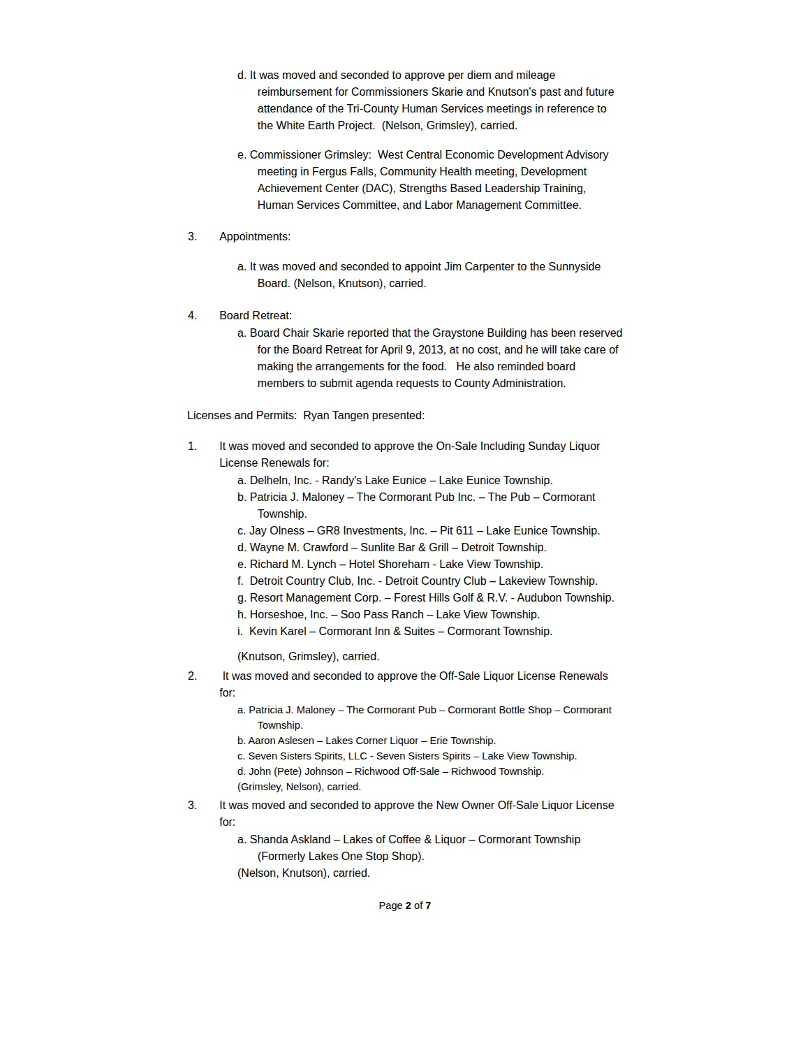d. It was moved and seconded to approve per diem and mileage reimbursement for Commissioners Skarie and Knutson's past and future attendance of the Tri-County Human Services meetings in reference to the White Earth Project. (Nelson, Grimsley), carried.
e. Commissioner Grimsley: West Central Economic Development Advisory meeting in Fergus Falls, Community Health meeting, Development Achievement Center (DAC), Strengths Based Leadership Training, Human Services Committee, and Labor Management Committee.
| 3. | Appointments: |
a. It was moved and seconded to appoint Jim Carpenter to the Sunnyside Board. (Nelson, Knutson), carried.
| 4. | Board Retreat: |
a. Board Chair Skarie reported that the Graystone Building has been reserved for the Board Retreat for April 9, 2013, at no cost, and he will take care of making the arrangements for the food. He also reminded board members to submit agenda requests to County Administration.
Licenses and Permits: Ryan Tangen presented:
| 1. | It was moved and seconded to approve the On-Sale Including Sunday Liquor License Renewals for: |
a. Delheln, Inc. - Randy's Lake Eunice – Lake Eunice Township.
b. Patricia J. Maloney – The Cormorant Pub Inc. – The Pub – Cormorant Township.
c. Jay Olness – GR8 Investments, Inc. – Pit 611 – Lake Eunice Township.
d. Wayne M. Crawford – Sunlite Bar & Grill – Detroit Township.
e. Richard M. Lynch – Hotel Shoreham - Lake View Township.
f. Detroit Country Club, Inc. - Detroit Country Club – Lakeview Township.
g. Resort Management Corp. – Forest Hills Golf & R.V. - Audubon Township.
h. Horseshoe, Inc. – Soo Pass Ranch – Lake View Township.
i. Kevin Karel – Cormorant Inn & Suites – Cormorant Township.
(Knutson, Grimsley), carried.
| 2. | It was moved and seconded to approve the Off-Sale Liquor License Renewals for: |
a. Patricia J. Maloney – The Cormorant Pub – Cormorant Bottle Shop – Cormorant Township.
b. Aaron Aslesen – Lakes Corner Liquor – Erie Township.
c. Seven Sisters Spirits, LLC - Seven Sisters Spirits – Lake View Township.
d. John (Pete) Johnson – Richwood Off-Sale – Richwood Township.
(Grimsley, Nelson), carried.
| 3. | It was moved and seconded to approve the New Owner Off-Sale Liquor License for: |
a. Shanda Askland – Lakes of Coffee & Liquor – Cormorant Township (Formerly Lakes One Stop Shop).
(Nelson, Knutson), carried.
Page 2 of 7